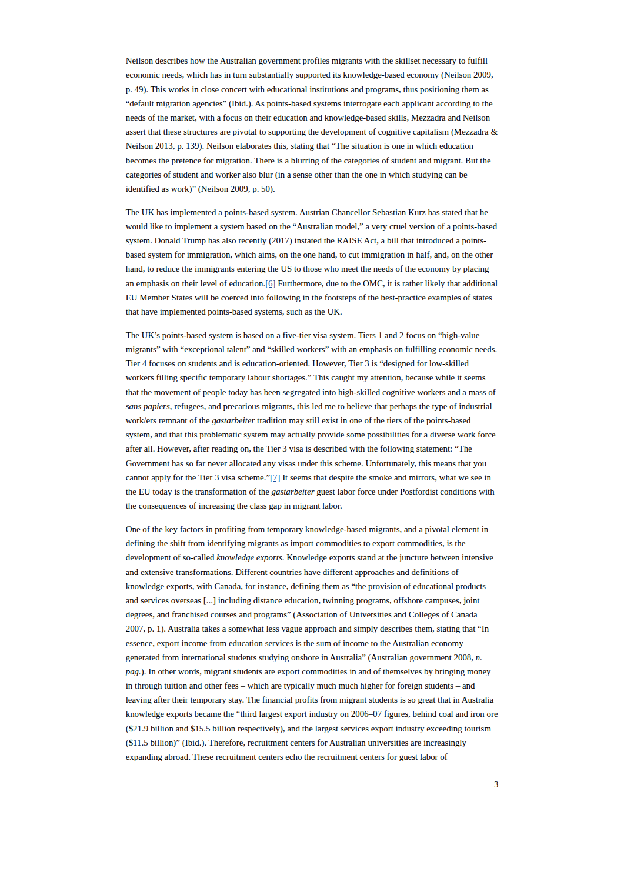Neilson describes how the Australian government profiles migrants with the skillset necessary to fulfill economic needs, which has in turn substantially supported its knowledge-based economy (Neilson 2009, p. 49). This works in close concert with educational institutions and programs, thus positioning them as “default migration agencies” (Ibid.). As points-based systems interrogate each applicant according to the needs of the market, with a focus on their education and knowledge-based skills, Mezzadra and Neilson assert that these structures are pivotal to supporting the development of cognitive capitalism (Mezzadra & Neilson 2013, p. 139). Neilson elaborates this, stating that “The situation is one in which education becomes the pretence for migration. There is a blurring of the categories of student and migrant. But the categories of student and worker also blur (in a sense other than the one in which studying can be identified as work)” (Neilson 2009, p. 50).
The UK has implemented a points-based system. Austrian Chancellor Sebastian Kurz has stated that he would like to implement a system based on the “Australian model,” a very cruel version of a points-based system. Donald Trump has also recently (2017) instated the RAISE Act, a bill that introduced a points-based system for immigration, which aims, on the one hand, to cut immigration in half, and, on the other hand, to reduce the immigrants entering the US to those who meet the needs of the economy by placing an emphasis on their level of education.[6] Furthermore, due to the OMC, it is rather likely that additional EU Member States will be coerced into following in the footsteps of the best-practice examples of states that have implemented points-based systems, such as the UK.
The UK’s points-based system is based on a five-tier visa system. Tiers 1 and 2 focus on “high-value migrants” with “exceptional talent” and “skilled workers” with an emphasis on fulfilling economic needs. Tier 4 focuses on students and is education-oriented. However, Tier 3 is “designed for low-skilled workers filling specific temporary labour shortages.” This caught my attention, because while it seems that the movement of people today has been segregated into high-skilled cognitive workers and a mass of sans papiers, refugees, and precarious migrants, this led me to believe that perhaps the type of industrial work/ers remnant of the gastarbeiter tradition may still exist in one of the tiers of the points-based system, and that this problematic system may actually provide some possibilities for a diverse work force after all. However, after reading on, the Tier 3 visa is described with the following statement: “The Government has so far never allocated any visas under this scheme. Unfortunately, this means that you cannot apply for the Tier 3 visa scheme.”[7] It seems that despite the smoke and mirrors, what we see in the EU today is the transformation of the gastarbeiter guest labor force under Postfordist conditions with the consequences of increasing the class gap in migrant labor.
One of the key factors in profiting from temporary knowledge-based migrants, and a pivotal element in defining the shift from identifying migrants as import commodities to export commodities, is the development of so-called knowledge exports. Knowledge exports stand at the juncture between intensive and extensive transformations. Different countries have different approaches and definitions of knowledge exports, with Canada, for instance, defining them as “the provision of educational products and services overseas [...] including distance education, twinning programs, offshore campuses, joint degrees, and franchised courses and programs” (Association of Universities and Colleges of Canada 2007, p. 1). Australia takes a somewhat less vague approach and simply describes them, stating that “In essence, export income from education services is the sum of income to the Australian economy generated from international students studying onshore in Australia” (Australian government 2008, n. pag.). In other words, migrant students are export commodities in and of themselves by bringing money in through tuition and other fees – which are typically much much higher for foreign students – and leaving after their temporary stay. The financial profits from migrant students is so great that in Australia knowledge exports became the “third largest export industry on 2006–07 figures, behind coal and iron ore ($21.9 billion and $15.5 billion respectively), and the largest services export industry exceeding tourism ($11.5 billion)” (Ibid.). Therefore, recruitment centers for Australian universities are increasingly expanding abroad. These recruitment centers echo the recruitment centers for guest labor of
3